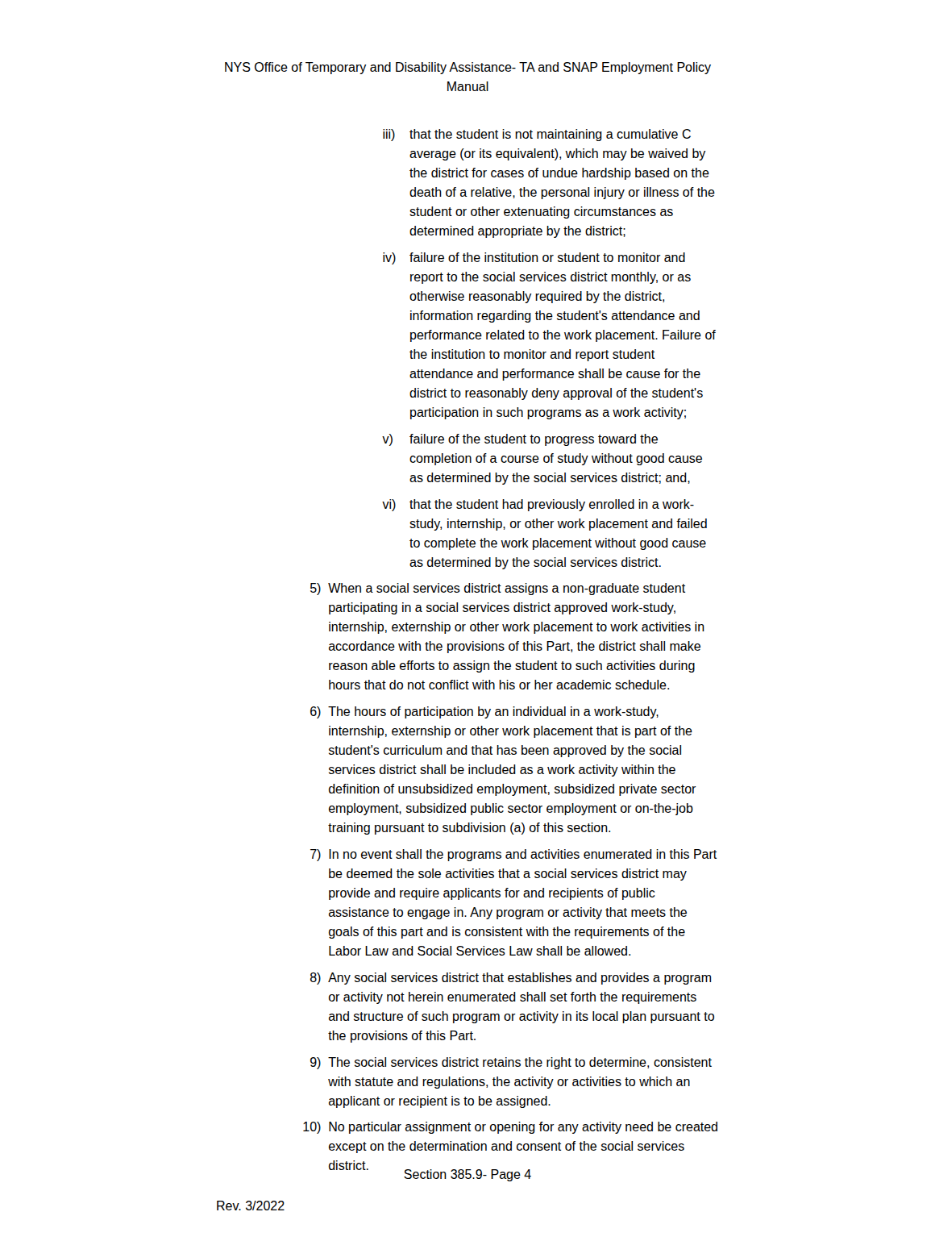NYS Office of Temporary and Disability Assistance- TA and SNAP Employment Policy Manual
iii) that the student is not maintaining a cumulative C average (or its equivalent), which may be waived by the district for cases of undue hardship based on the death of a relative, the personal injury or illness of the student or other extenuating circumstances as determined appropriate by the district;
iv) failure of the institution or student to monitor and report to the social services district monthly, or as otherwise reasonably required by the district, information regarding the student's attendance and performance related to the work placement. Failure of the institution to monitor and report student attendance and performance shall be cause for the district to reasonably deny approval of the student's participation in such programs as a work activity;
v) failure of the student to progress toward the completion of a course of study without good cause as determined by the social services district; and,
vi) that the student had previously enrolled in a work-study, internship, or other work placement and failed to complete the work placement without good cause as determined by the social services district.
5) When a social services district assigns a non-graduate student participating in a social services district approved work-study, internship, externship or other work placement to work activities in accordance with the provisions of this Part, the district shall make reason able efforts to assign the student to such activities during hours that do not conflict with his or her academic schedule.
6) The hours of participation by an individual in a work-study, internship, externship or other work placement that is part of the student's curriculum and that has been approved by the social services district shall be included as a work activity within the definition of unsubsidized employment, subsidized private sector employment, subsidized public sector employment or on-the-job training pursuant to subdivision (a) of this section.
7) In no event shall the programs and activities enumerated in this Part be deemed the sole activities that a social services district may provide and require applicants for and recipients of public assistance to engage in. Any program or activity that meets the goals of this part and is consistent with the requirements of the Labor Law and Social Services Law shall be allowed.
8) Any social services district that establishes and provides a program or activity not herein enumerated shall set forth the requirements and structure of such program or activity in its local plan pursuant to the provisions of this Part.
9) The social services district retains the right to determine, consistent with statute and regulations, the activity or activities to which an applicant or recipient is to be assigned.
10) No particular assignment or opening for any activity need be created except on the determination and consent of the social services district.
Section 385.9- Page 4
Rev. 3/2022